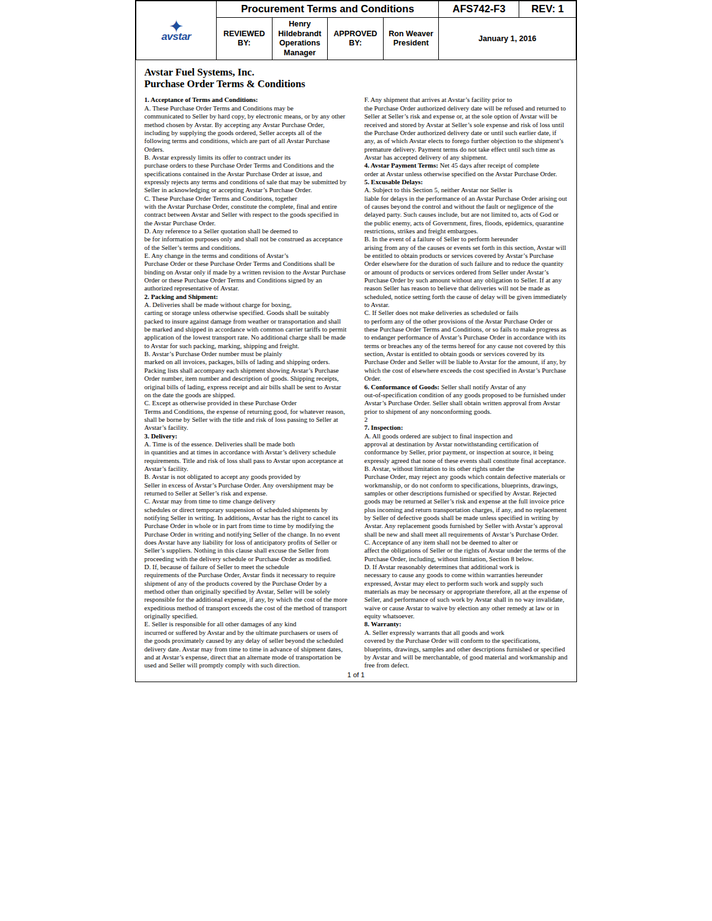| ✦ avstar | Procurement Terms and Conditions | AFS742-F3 | REV: 1 |
| REVIEWED BY: | Henry Hildebrandt Operations Manager | APPROVED BY: | Ron Weaver President | January 1, 2016 |
Avstar Fuel Systems, Inc. Purchase Order Terms & Conditions
1. Acceptance of Terms and Conditions:
A. These Purchase Order Terms and Conditions may be
communicated to Seller by hard copy, by electronic means, or by any other method chosen by Avstar. By accepting any Avstar Purchase Order, including by supplying the goods ordered, Seller accepts all of the following terms and conditions, which are part of all Avstar Purchase Orders.
B. Avstar expressly limits its offer to contract under its
purchase orders to these Purchase Order Terms and Conditions and the specifications contained in the Avstar Purchase Order at issue, and expressly rejects any terms and conditions of sale that may be submitted by
Seller in acknowledging or accepting Avstar’s Purchase Order.
C. These Purchase Order Terms and Conditions, together
with the Avstar Purchase Order, constitute the complete, final and entire contract between Avstar and Seller with respect to the goods specified in the Avstar Purchase Order.
D. Any reference to a Seller quotation shall be deemed to
be for information purposes only and shall not be construed as acceptance of the Seller’s terms and conditions.
E. Any change in the terms and conditions of Avstar’s
Purchase Order or these Purchase Order Terms and Conditions shall be binding on Avstar only if made by a written revision to the Avstar Purchase Order or these Purchase Order Terms and Conditions signed by an authorized representative of Avstar.
2. Packing and Shipment:
A. Deliveries shall be made without charge for boxing,
carting or storage unless otherwise specified. Goods shall be suitably packed to insure against damage from weather or transportation and shall be marked and shipped in accordance with common carrier tariffs to permit application of the lowest transport rate. No additional charge shall be made to Avstar for such packing, marking, shipping and freight.
B. Avstar’s Purchase Order number must be plainly
marked on all invoices, packages, bills of lading and shipping orders. Packing lists shall accompany each shipment showing Avstar’s Purchase Order number, item number and description of goods. Shipping receipts, original bills of lading, express receipt and air bills shall be sent to Avstar on the date the goods are shipped.
C. Except as otherwise provided in these Purchase Order
Terms and Conditions, the expense of returning good, for whatever reason, shall be borne by Seller with the title and risk of loss passing to Seller at Avstar’s facility.
3. Delivery:
A. Time is of the essence. Deliveries shall be made both
in quantities and at times in accordance with Avstar’s delivery schedule requirements. Title and risk of loss shall pass to Avstar upon acceptance at Avstar’s facility.
B. Avstar is not obligated to accept any goods provided by
Seller in excess of Avstar’s Purchase Order. Any overshipment may be returned to Seller at Seller’s risk and expense.
C. Avstar may from time to time change delivery
schedules or direct temporary suspension of scheduled shipments by notifying Seller in writing. In additions, Avstar has the right to cancel its Purchase Order in whole or in part from time to time by modifying the Purchase Order in writing and notifying Seller of the change. In no event does Avstar have any liability for loss of anticipatory profits of Seller or Seller’s suppliers. Nothing in this clause shall excuse the Seller from proceeding with the delivery schedule or Purchase Order as modified.
D. If, because of failure of Seller to meet the schedule
requirements of the Purchase Order, Avstar finds it necessary to require shipment of any of the products covered by the Purchase Order by a method other than originally specified by Avstar, Seller will be solely responsible for the additional expense, if any, by which the cost of the more expeditious method of transport exceeds the cost of the method of transport originally specified.
E. Seller is responsible for all other damages of any kind
incurred or suffered by Avstar and by the ultimate purchasers or users of the goods proximately caused by any delay of seller beyond the scheduled delivery date. Avstar may from time to time in advance of shipment dates,
and at Avstar’s expense, direct that an alternate mode of transportation be used and Seller will promptly comply with such direction.
F. Any shipment that arrives at Avstar’s facility prior to
the Purchase Order authorized delivery date will be refused and returned to Seller at Seller’s risk and expense or, at the sole option of Avstar will be received and stored by Avstar at Seller’s sole expense and risk of loss until the Purchase Order authorized delivery date or until such earlier date, if any, as of which Avstar elects to forego further objection to the shipment’s premature delivery. Payment terms do not take effect until such time as Avstar has accepted delivery of any shipment.
4. Avstar Payment Terms: Net 45 days after receipt of complete
order at Avstar unless otherwise specified on the Avstar Purchase Order.
5. Excusable Delays:
A. Subject to this Section 5, neither Avstar nor Seller is
liable for delays in the performance of an Avstar Purchase Order arising out of causes beyond the control and without the fault or negligence of the delayed party. Such causes include, but are not limited to, acts of God or the public enemy, acts of Government, fires, floods, epidemics, quarantine restrictions, strikes and freight embargoes.
B. In the event of a failure of Seller to perform hereunder
arising from any of the causes or events set forth in this section, Avstar will be entitled to obtain products or services covered by Avstar’s Purchase Order elsewhere for the duration of such failure and to reduce the quantity or amount of products or services ordered from Seller under Avstar’s Purchase Order by such amount without any obligation to Seller. If at any reason Seller has reason to believe that deliveries will not be made as scheduled, notice setting forth the cause of delay will be given immediately to Avstar.
C. If Seller does not make deliveries as scheduled or fails
to perform any of the other provisions of the Avstar Purchase Order or these Purchase Order Terms and Conditions, or so fails to make progress as to endanger performance of Avstar’s Purchase Order in accordance with its terms or breaches any of the terms hereof for any cause not covered by this section, Avstar is entitled to obtain goods or services covered by its Purchase Order and Seller will be liable to Avstar for the amount, if any, by which the cost of elsewhere exceeds the cost specified in Avstar’s Purchase Order.
6. Conformance of Goods: Seller shall notify Avstar of any
out-of-specification condition of any goods proposed to be furnished under Avstar’s Purchase Order. Seller shall obtain written approval from Avstar prior to shipment of any nonconforming goods.
2
7. Inspection:
A. All goods ordered are subject to final inspection and
approval at destination by Avstar notwithstanding certification of conformance by Seller, prior payment, or inspection at source, it being expressly agreed that none of these events shall constitute final acceptance.
B. Avstar, without limitation to its other rights under the
Purchase Order, may reject any goods which contain defective materials or workmanship, or do not conform to specifications, blueprints, drawings, samples or other descriptions furnished or specified by Avstar. Rejected goods may be returned at Seller’s risk and expense at the full invoice price plus incoming and return transportation charges, if any, and no replacement by Seller of defective goods shall be made unless specified in writing by Avstar. Any replacement goods furnished by Seller with Avstar’s approval shall be new and shall meet all requirements of Avstar’s Purchase Order.
C. Acceptance of any item shall not be deemed to alter or
affect the obligations of Seller or the rights of Avstar under the terms of the Purchase Order, including, without limitation, Section 8 below.
D. If Avstar reasonably determines that additional work is
necessary to cause any goods to come within warranties hereunder expressed, Avstar may elect to perform such work and supply such materials as may be necessary or appropriate therefore, all at the expense of Seller, and performance of such work by Avstar shall in no way invalidate, waive or cause Avstar to waive by election any other remedy at law or in equity whatsoever.
8. Warranty:
A. Seller expressly warrants that all goods and work
covered by the Purchase Order will conform to the specifications, blueprints, drawings, samples and other descriptions furnished or specified by Avstar and will be merchantable, of good material and workmanship and free from defect.
1 of 1